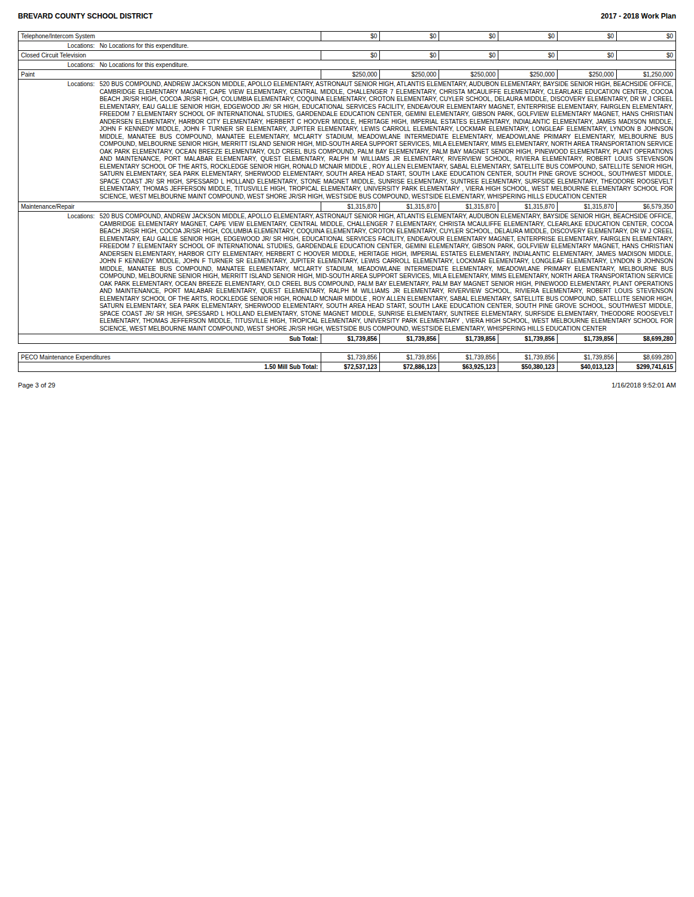BREVARD COUNTY SCHOOL DISTRICT 2017 - 2018 Work Plan
| Telephone/Intercom System | $0 | $0 | $0 | $0 | $0 | $0 |
| Locations: | No Locations for this expenditure. |
| Closed Circuit Television | $0 | $0 | $0 | $0 | $0 | $0 |
| Locations: | No Locations for this expenditure. |
| Paint | $250,000 | $250,000 | $250,000 | $250,000 | $250,000 | $1,250,000 |
| Locations: | 520 BUS COMPOUND, ANDREW JACKSON MIDDLE, APOLLO ELEMENTARY, ASTRONAUT SENIOR HIGH, ATLANTIS ELEMENTARY, AUDUBON ELEMENTARY, BAYSIDE SENIOR HIGH, BEACHSIDE OFFICE, CAMBRIDGE ELEMENTARY MAGNET, CAPE VIEW ELEMENTARY, CENTRAL MIDDLE, CHALLENGER 7 ELEMENTARY, CHRISTA MCAULIFFE ELEMENTARY, CLEARLAKE EDUCATION CENTER, COCOA BEACH JR/SR HIGH, COCOA JR/SR HIGH, COLUMBIA ELEMENTARY, COQUINA ELEMENTARY, CROTON ELEMENTARY, CUYLER SCHOOL, DELAURA MIDDLE, DISCOVERY ELEMENTARY, DR W J CREEL ELEMENTARY, EAU GALLIE SENIOR HIGH, EDGEWOOD JR/ SR HIGH, EDUCATIONAL SERVICES FACILITY, ENDEAVOUR ELEMENTARY MAGNET, ENTERPRISE ELEMENTARY, FAIRGLEN ELEMENTARY, FREEDOM 7 ELEMENTARY SCHOOL OF INTERNATIONAL STUDIES, GARDENDALE EDUCATION CENTER, GEMINI ELEMENTARY, GIBSON PARK, GOLFVIEW ELEMENTARY MAGNET, HANS CHRISTIAN ANDERSEN ELEMENTARY, HARBOR CITY ELEMENTARY, HERBERT C HOOVER MIDDLE, HERITAGE HIGH, IMPERIAL ESTATES ELEMENTARY, INDIALANTIC ELEMENTARY, JAMES MADISON MIDDLE, JOHN F KENNEDY MIDDLE, JOHN F TURNER SR ELEMENTARY, JUPITER ELEMENTARY, LEWIS CARROLL ELEMENTARY, LOCKMAR ELEMENTARY, LONGLEAF ELEMENTARY, LYNDON B JOHNSON MIDDLE, MANATEE BUS COMPOUND, MANATEE ELEMENTARY, MCLARTY STADIUM, MEADOWLANE INTERMEDIATE ELEMENTARY, MEADOWLANE PRIMARY ELEMENTARY, MELBOURNE BUS COMPOUND, MELBOURNE SENIOR HIGH, MERRITT ISLAND SENIOR HIGH, MID-SOUTH AREA SUPPORT SERVICES, MILA ELEMENTARY, MIMS ELEMENTARY, NORTH AREA TRANSPORTATION SERVICE OAK PARK ELEMENTARY, OCEAN BREEZE ELEMENTARY, OLD CREEL BUS COMPOUND, PALM BAY ELEMENTARY, PALM BAY MAGNET SENIOR HIGH, PINEWOOD ELEMENTARY, PLANT OPERATIONS AND MAINTENANCE, PORT MALABAR ELEMENTARY, QUEST ELEMENTARY, RALPH M WILLIAMS JR ELEMENTARY, RIVERVIEW SCHOOL, RIVIERA ELEMENTARY, ROBERT LOUIS STEVENSON ELEMENTARY SCHOOL OF THE ARTS, ROCKLEDGE SENIOR HIGH, RONALD MCNAIR MIDDLE , ROY ALLEN ELEMENTARY, SABAL ELEMENTARY, SATELLITE BUS COMPOUND, SATELLITE SENIOR HIGH, SATURN ELEMENTARY, SEA PARK ELEMENTARY, SHERWOOD ELEMENTARY, SOUTH AREA HEAD START, SOUTH LAKE EDUCATION CENTER, SOUTH PINE GROVE SCHOOL, SOUTHWEST MIDDLE, SPACE COAST JR/ SR HIGH, SPESSARD L HOLLAND ELEMENTARY, STONE MAGNET MIDDLE, SUNRISE ELEMENTARY, SUNTREE ELEMENTARY, SURFSIDE ELEMENTARY, THEODORE ROOSEVELT ELEMENTARY, THOMAS JEFFERSON MIDDLE, TITUSVILLE HIGH, TROPICAL ELEMENTARY, UNIVERSITY PARK ELEMENTARY , VIERA HIGH SCHOOL, WEST MELBOURNE ELEMENTARY SCHOOL FOR SCIENCE, WEST MELBOURNE MAINT COMPOUND, WEST SHORE JR/SR HIGH, WESTSIDE BUS COMPOUND, WESTSIDE ELEMENTARY, WHISPERING HILLS EDUCATION CENTER |
| Maintenance/Repair | $1,315,870 | $1,315,870 | $1,315,870 | $1,315,870 | $1,315,870 | $6,579,350 |
| Locations: | 520 BUS COMPOUND, ANDREW JACKSON MIDDLE, APOLLO ELEMENTARY, ASTRONAUT SENIOR HIGH, ATLANTIS ELEMENTARY, AUDUBON ELEMENTARY, BAYSIDE SENIOR HIGH, BEACHSIDE OFFICE, CAMBRIDGE ELEMENTARY MAGNET, CAPE VIEW ELEMENTARY, CENTRAL MIDDLE, CHALLENGER 7 ELEMENTARY, CHRISTA MCAULIFFE ELEMENTARY, CLEARLAKE EDUCATION CENTER, COCOA BEACH JR/SR HIGH, COCOA JR/SR HIGH, COLUMBIA ELEMENTARY, COQUINA ELEMENTARY, CROTON ELEMENTARY, CUYLER SCHOOL, DELAURA MIDDLE, DISCOVERY ELEMENTARY, DR W J CREEL ELEMENTARY, EAU GALLIE SENIOR HIGH, EDGEWOOD JR/ SR HIGH, EDUCATIONAL SERVICES FACILITY, ENDEAVOUR ELEMENTARY MAGNET, ENTERPRISE ELEMENTARY, FAIRGLEN ELEMENTARY, FREEDOM 7 ELEMENTARY SCHOOL OF INTERNATIONAL STUDIES, GARDENDALE EDUCATION CENTER, GEMINI ELEMENTARY, GIBSON PARK, GOLFVIEW ELEMENTARY MAGNET, HANS CHRISTIAN ANDERSEN ELEMENTARY, HARBOR CITY ELEMENTARY, HERBERT C HOOVER MIDDLE, HERITAGE HIGH, IMPERIAL ESTATES ELEMENTARY, INDIALANTIC ELEMENTARY, JAMES MADISON MIDDLE, JOHN F KENNEDY MIDDLE, JOHN F TURNER SR ELEMENTARY, JUPITER ELEMENTARY, LEWIS CARROLL ELEMENTARY, LOCKMAR ELEMENTARY, LONGLEAF ELEMENTARY, LYNDON B JOHNSON MIDDLE, MANATEE BUS COMPOUND, MANATEE ELEMENTARY, MCLARTY STADIUM, MEADOWLANE INTERMEDIATE ELEMENTARY, MEADOWLANE PRIMARY ELEMENTARY, MELBOURNE BUS COMPOUND, MELBOURNE SENIOR HIGH, MERRITT ISLAND SENIOR HIGH, MID-SOUTH AREA SUPPORT SERVICES, MILA ELEMENTARY, MIMS ELEMENTARY, NORTH AREA TRANSPORTATION SERVICE OAK PARK ELEMENTARY, OCEAN BREEZE ELEMENTARY, OLD CREEL BUS COMPOUND, PALM BAY ELEMENTARY, PALM BAY MAGNET SENIOR HIGH, PINEWOOD ELEMENTARY, PLANT OPERATIONS AND MAINTENANCE, PORT MALABAR ELEMENTARY, QUEST ELEMENTARY, RALPH M WILLIAMS JR ELEMENTARY, RIVERVIEW SCHOOL, RIVIERA ELEMENTARY, ROBERT LOUIS STEVENSON ELEMENTARY SCHOOL OF THE ARTS, ROCKLEDGE SENIOR HIGH, RONALD MCNAIR MIDDLE , ROY ALLEN ELEMENTARY, SABAL ELEMENTARY, SATELLITE BUS COMPOUND, SATELLITE SENIOR HIGH, SATURN ELEMENTARY, SEA PARK ELEMENTARY, SHERWOOD ELEMENTARY, SOUTH AREA HEAD START, SOUTH LAKE EDUCATION CENTER, SOUTH PINE GROVE SCHOOL, SOUTHWEST MIDDLE, SPACE COAST JR/ SR HIGH, SPESSARD L HOLLAND ELEMENTARY, STONE MAGNET MIDDLE, SUNRISE ELEMENTARY, SUNTREE ELEMENTARY, SURFSIDE ELEMENTARY, THEODORE ROOSEVELT ELEMENTARY, THOMAS JEFFERSON MIDDLE, TITUSVILLE HIGH, TROPICAL ELEMENTARY, UNIVERSITY PARK ELEMENTARY , VIERA HIGH SCHOOL, WEST MELBOURNE ELEMENTARY SCHOOL FOR SCIENCE, WEST MELBOURNE MAINT COMPOUND, WEST SHORE JR/SR HIGH, WESTSIDE BUS COMPOUND, WESTSIDE ELEMENTARY, WHISPERING HILLS EDUCATION CENTER |
| | Sub Total: | $1,739,856 | $1,739,856 | $1,739,856 | $1,739,856 | $1,739,856 | $8,699,280 |
| PECO Maintenance Expenditures | $1,739,856 | $1,739,856 | $1,739,856 | $1,739,856 | $1,739,856 | $8,699,280 |
| 1.50 Mill Sub Total: | $72,537,123 | $72,886,123 | $63,925,123 | $50,380,123 | $40,013,123 | $299,741,615 |
Page 3 of 29 1/16/2018 9:52:01 AM